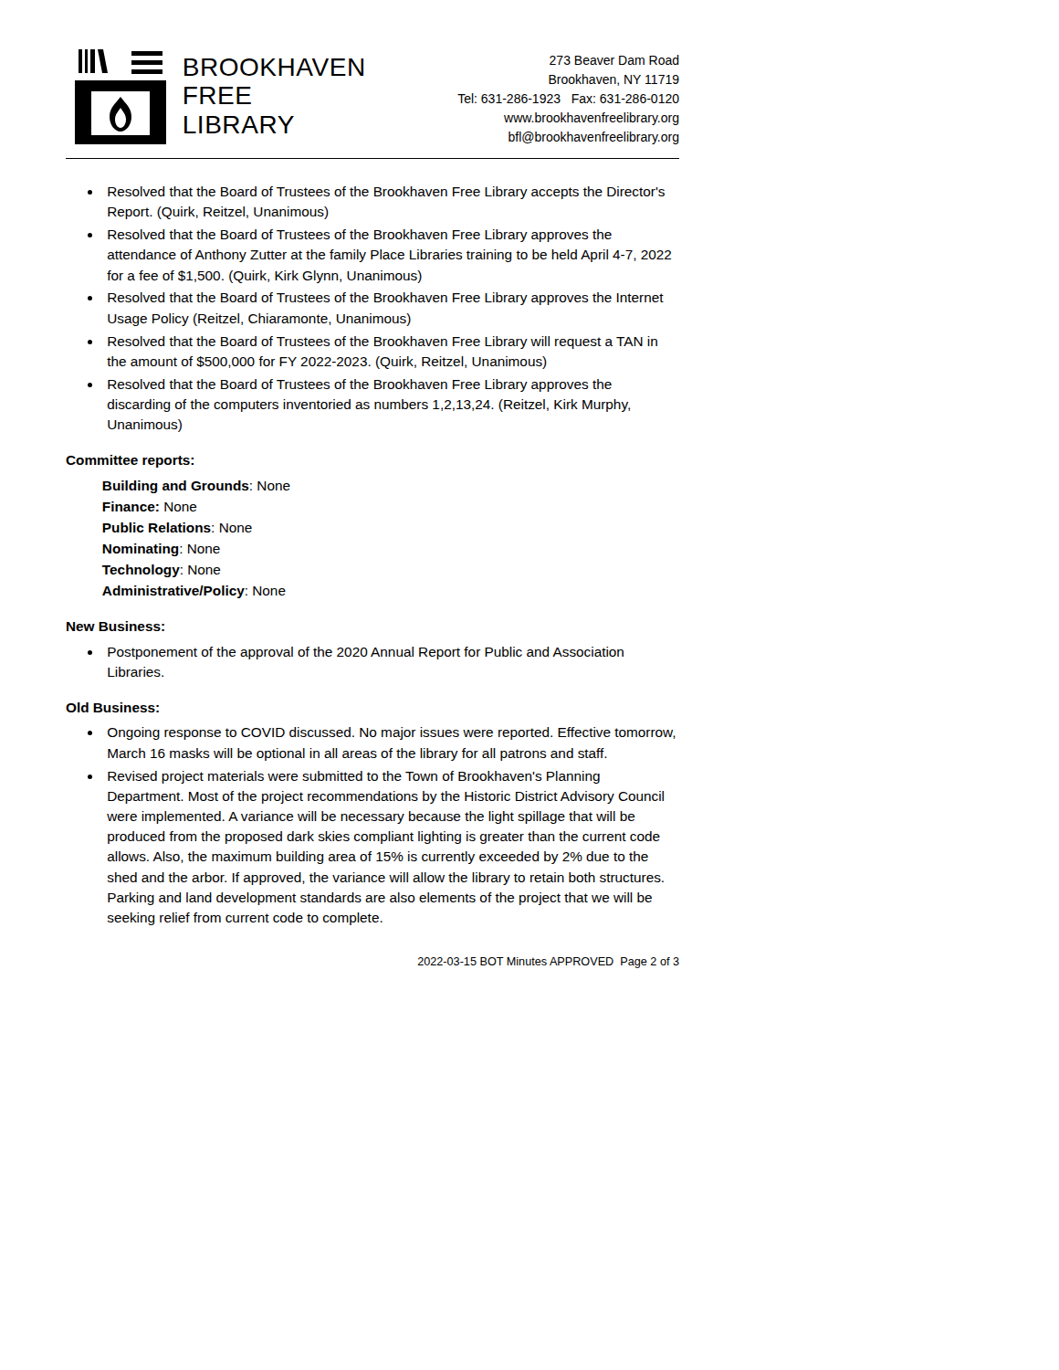BROOKHAVEN
FREE
LIBRARY
273 Beaver Dam Road
Brookhaven, NY 11719
Tel: 631-286-1923 Fax: 631-286-0120
www.brookhavenfreelibrary.org
bfl@brookhavenfreelibrary.org
Resolved that the Board of Trustees of the Brookhaven Free Library accepts the Director's Report. (Quirk, Reitzel, Unanimous)
Resolved that the Board of Trustees of the Brookhaven Free Library approves the attendance of Anthony Zutter at the family Place Libraries training to be held April 4-7, 2022 for a fee of $1,500. (Quirk, Kirk Glynn, Unanimous)
Resolved that the Board of Trustees of the Brookhaven Free Library approves the Internet Usage Policy (Reitzel, Chiaramonte, Unanimous)
Resolved that the Board of Trustees of the Brookhaven Free Library will request a TAN in the amount of $500,000 for FY 2022-2023. (Quirk, Reitzel, Unanimous)
Resolved that the Board of Trustees of the Brookhaven Free Library approves the discarding of the computers inventoried as numbers 1,2,13,24. (Reitzel, Kirk Murphy, Unanimous)
Committee reports:
Building and Grounds: None
Finance: None
Public Relations: None
Nominating: None
Technology: None
Administrative/Policy: None
New Business:
Postponement of the approval of the 2020 Annual Report for Public and Association Libraries.
Old Business:
Ongoing response to COVID discussed. No major issues were reported. Effective tomorrow, March 16 masks will be optional in all areas of the library for all patrons and staff.
Revised project materials were submitted to the Town of Brookhaven's Planning Department. Most of the project recommendations by the Historic District Advisory Council were implemented. A variance will be necessary because the light spillage that will be produced from the proposed dark skies compliant lighting is greater than the current code allows. Also, the maximum building area of 15% is currently exceeded by 2% due to the shed and the arbor. If approved, the variance will allow the library to retain both structures. Parking and land development standards are also elements of the project that we will be seeking relief from current code to complete.
2022-03-15 BOT Minutes APPROVED Page 2 of 3